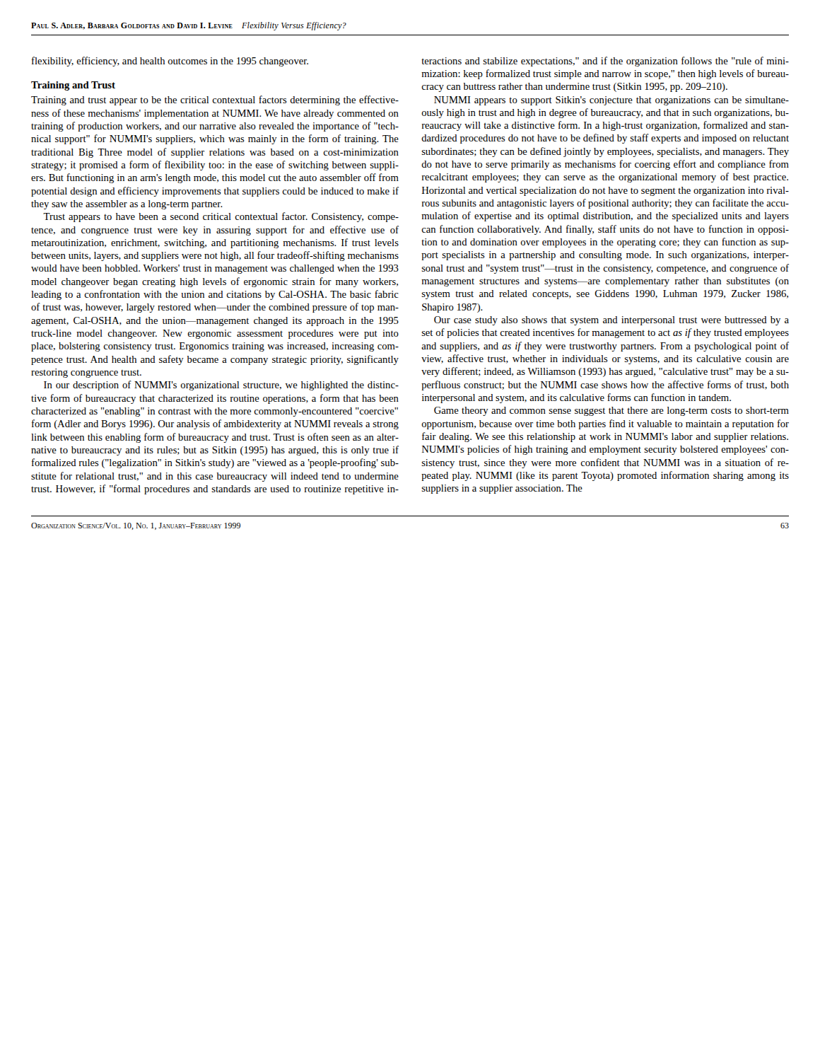Paul S. Adler, Barbara Goldoftas and David I. Levine Flexibility Versus Efficiency?
flexibility, efficiency, and health outcomes in the 1995 changeover.
Training and Trust
Training and trust appear to be the critical contextual factors determining the effectiveness of these mechanisms' implementation at NUMMI. We have already commented on training of production workers, and our narrative also revealed the importance of "technical support" for NUMMI's suppliers, which was mainly in the form of training. The traditional Big Three model of supplier relations was based on a cost-minimization strategy; it promised a form of flexibility too: in the ease of switching between suppliers. But functioning in an arm's length mode, this model cut the auto assembler off from potential design and efficiency improvements that suppliers could be induced to make if they saw the assembler as a long-term partner.
Trust appears to have been a second critical contextual factor. Consistency, competence, and congruence trust were key in assuring support for and effective use of metaroutinization, enrichment, switching, and partitioning mechanisms. If trust levels between units, layers, and suppliers were not high, all four tradeoff-shifting mechanisms would have been hobbled. Workers' trust in management was challenged when the 1993 model changeover began creating high levels of ergonomic strain for many workers, leading to a confrontation with the union and citations by Cal-OSHA. The basic fabric of trust was, however, largely restored when—under the combined pressure of top management, Cal-OSHA, and the union—management changed its approach in the 1995 truck-line model changeover. New ergonomic assessment procedures were put into place, bolstering consistency trust. Ergonomics training was increased, increasing competence trust. And health and safety became a company strategic priority, significantly restoring congruence trust.
In our description of NUMMI's organizational structure, we highlighted the distinctive form of bureaucracy that characterized its routine operations, a form that has been characterized as "enabling" in contrast with the more commonly-encountered "coercive" form (Adler and Borys 1996). Our analysis of ambidexterity at NUMMI reveals a strong link between this enabling form of bureaucracy and trust. Trust is often seen as an alternative to bureaucracy and its rules; but as Sitkin (1995) has argued, this is only true if formalized rules ("legalization" in Sitkin's study) are "viewed as a 'people-proofing' substitute for relational trust," and in this case bureaucracy will indeed tend to undermine trust. However, if "formal procedures and standards are used to routinize repetitive interactions and stabilize expectations," and if the organization follows the "rule of minimization: keep formalized trust simple and narrow in scope," then high levels of bureaucracy can buttress rather than undermine trust (Sitkin 1995, pp. 209–210).
NUMMI appears to support Sitkin's conjecture that organizations can be simultaneously high in trust and high in degree of bureaucracy, and that in such organizations, bureaucracy will take a distinctive form. In a high-trust organization, formalized and standardized procedures do not have to be defined by staff experts and imposed on reluctant subordinates; they can be defined jointly by employees, specialists, and managers. They do not have to serve primarily as mechanisms for coercing effort and compliance from recalcitrant employees; they can serve as the organizational memory of best practice. Horizontal and vertical specialization do not have to segment the organization into rivalrous subunits and antagonistic layers of positional authority; they can facilitate the accumulation of expertise and its optimal distribution, and the specialized units and layers can function collaboratively. And finally, staff units do not have to function in opposition to and domination over employees in the operating core; they can function as support specialists in a partnership and consulting mode. In such organizations, interpersonal trust and "system trust"—trust in the consistency, competence, and congruence of management structures and systems—are complementary rather than substitutes (on system trust and related concepts, see Giddens 1990, Luhman 1979, Zucker 1986, Shapiro 1987).
Our case study also shows that system and interpersonal trust were buttressed by a set of policies that created incentives for management to act as if they trusted employees and suppliers, and as if they were trustworthy partners. From a psychological point of view, affective trust, whether in individuals or systems, and its calculative cousin are very different; indeed, as Williamson (1993) has argued, "calculative trust" may be a superfluous construct; but the NUMMI case shows how the affective forms of trust, both interpersonal and system, and its calculative forms can function in tandem.
Game theory and common sense suggest that there are long-term costs to short-term opportunism, because over time both parties find it valuable to maintain a reputation for fair dealing. We see this relationship at work in NUMMI's labor and supplier relations. NUMMI's policies of high training and employment security bolstered employees' consistency trust, since they were more confident that NUMMI was in a situation of repeated play. NUMMI (like its parent Toyota) promoted information sharing among its suppliers in a supplier association. The
Organization Science/Vol. 10, No. 1, January–February 1999 63